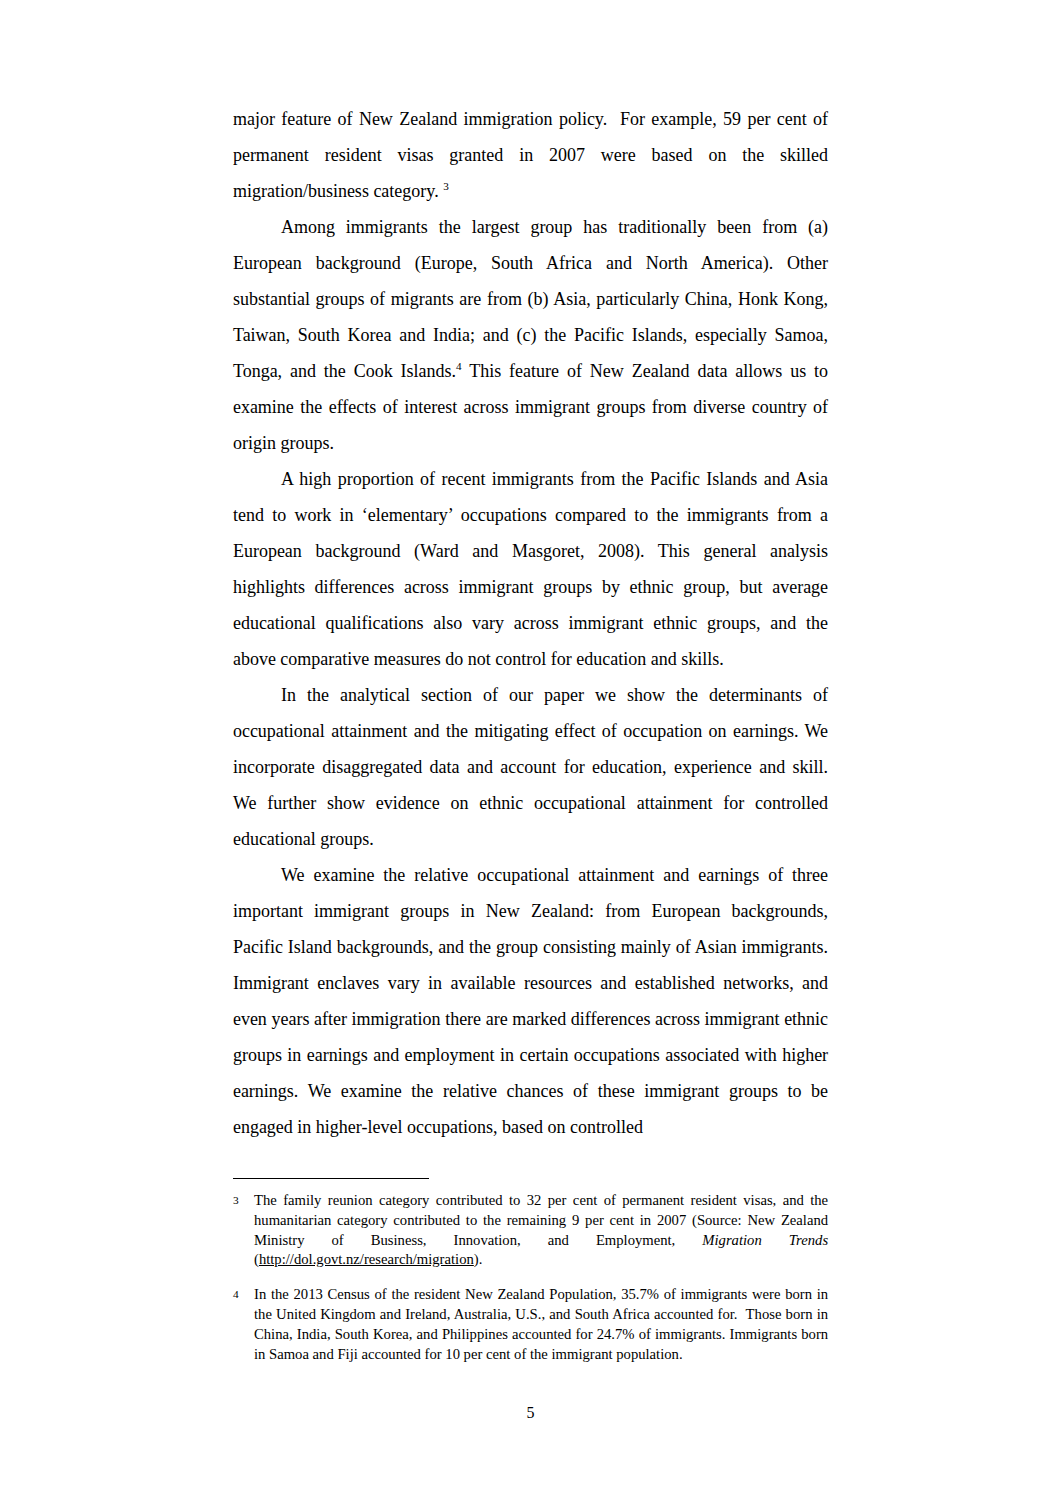major feature of New Zealand immigration policy. For example, 59 per cent of permanent resident visas granted in 2007 were based on the skilled migration/business category. 3
Among immigrants the largest group has traditionally been from (a) European background (Europe, South Africa and North America). Other substantial groups of migrants are from (b) Asia, particularly China, Honk Kong, Taiwan, South Korea and India; and (c) the Pacific Islands, especially Samoa, Tonga, and the Cook Islands.4 This feature of New Zealand data allows us to examine the effects of interest across immigrant groups from diverse country of origin groups.
A high proportion of recent immigrants from the Pacific Islands and Asia tend to work in ‘elementary’ occupations compared to the immigrants from a European background (Ward and Masgoret, 2008). This general analysis highlights differences across immigrant groups by ethnic group, but average educational qualifications also vary across immigrant ethnic groups, and the above comparative measures do not control for education and skills.
In the analytical section of our paper we show the determinants of occupational attainment and the mitigating effect of occupation on earnings. We incorporate disaggregated data and account for education, experience and skill. We further show evidence on ethnic occupational attainment for controlled educational groups.
We examine the relative occupational attainment and earnings of three important immigrant groups in New Zealand: from European backgrounds, Pacific Island backgrounds, and the group consisting mainly of Asian immigrants. Immigrant enclaves vary in available resources and established networks, and even years after immigration there are marked differences across immigrant ethnic groups in earnings and employment in certain occupations associated with higher earnings. We examine the relative chances of these immigrant groups to be engaged in higher-level occupations, based on controlled
3
The family reunion category contributed to 32 per cent of permanent resident visas, and the humanitarian category contributed to the remaining 9 per cent in 2007 (Source: New Zealand Ministry of Business, Innovation, and Employment, Migration Trends (http://dol.govt.nz/research/migration).
4
In the 2013 Census of the resident New Zealand Population, 35.7% of immigrants were born in the United Kingdom and Ireland, Australia, U.S., and South Africa accounted for. Those born in China, India, South Korea, and Philippines accounted for 24.7% of immigrants. Immigrants born in Samoa and Fiji accounted for 10 per cent of the immigrant population.
5